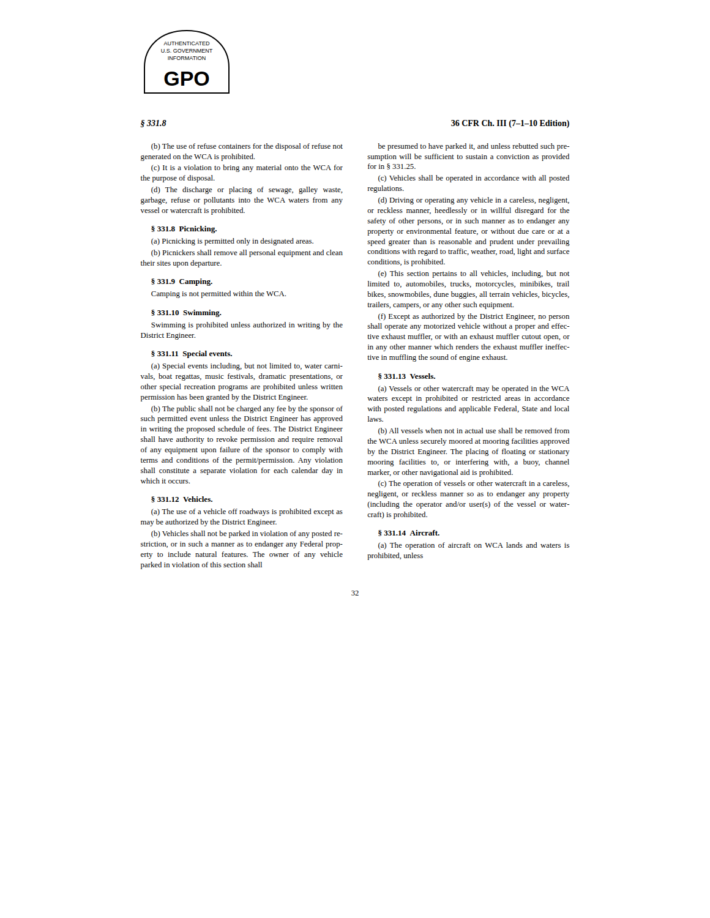AUTHENTICATED U.S. GOVERNMENT INFORMATION GPO
§ 331.8
36 CFR Ch. III (7–1–10 Edition)
(b) The use of refuse containers for the disposal of refuse not generated on the WCA is prohibited.
(c) It is a violation to bring any material onto the WCA for the purpose of disposal.
(d) The discharge or placing of sewage, galley waste, garbage, refuse or pollutants into the WCA waters from any vessel or watercraft is prohibited.
§ 331.8 Picnicking.
(a) Picnicking is permitted only in designated areas.
(b) Picnickers shall remove all personal equipment and clean their sites upon departure.
§ 331.9 Camping.
Camping is not permitted within the WCA.
§ 331.10 Swimming.
Swimming is prohibited unless authorized in writing by the District Engineer.
§ 331.11 Special events.
(a) Special events including, but not limited to, water carnivals, boat regattas, music festivals, dramatic presentations, or other special recreation programs are prohibited unless written permission has been granted by the District Engineer.
(b) The public shall not be charged any fee by the sponsor of such permitted event unless the District Engineer has approved in writing the proposed schedule of fees. The District Engineer shall have authority to revoke permission and require removal of any equipment upon failure of the sponsor to comply with terms and conditions of the permit/permission. Any violation shall constitute a separate violation for each calendar day in which it occurs.
§ 331.12 Vehicles.
(a) The use of a vehicle off roadways is prohibited except as may be authorized by the District Engineer.
(b) Vehicles shall not be parked in violation of any posted restriction, or in such a manner as to endanger any Federal property to include natural features. The owner of any vehicle parked in violation of this section shall
be presumed to have parked it, and unless rebutted such presumption will be sufficient to sustain a conviction as provided for in § 331.25.
(c) Vehicles shall be operated in accordance with all posted regulations.
(d) Driving or operating any vehicle in a careless, negligent, or reckless manner, heedlessly or in willful disregard for the safety of other persons, or in such manner as to endanger any property or environmental feature, or without due care or at a speed greater than is reasonable and prudent under prevailing conditions with regard to traffic, weather, road, light and surface conditions, is prohibited.
(e) This section pertains to all vehicles, including, but not limited to, automobiles, trucks, motorcycles, minibikes, trail bikes, snowmobiles, dune buggies, all terrain vehicles, bicycles, trailers, campers, or any other such equipment.
(f) Except as authorized by the District Engineer, no person shall operate any motorized vehicle without a proper and effective exhaust muffler, or with an exhaust muffler cutout open, or in any other manner which renders the exhaust muffler ineffective in muffling the sound of engine exhaust.
§ 331.13 Vessels.
(a) Vessels or other watercraft may be operated in the WCA waters except in prohibited or restricted areas in accordance with posted regulations and applicable Federal, State and local laws.
(b) All vessels when not in actual use shall be removed from the WCA unless securely moored at mooring facilities approved by the District Engineer. The placing of floating or stationary mooring facilities to, or interfering with, a buoy, channel marker, or other navigational aid is prohibited.
(c) The operation of vessels or other watercraft in a careless, negligent, or reckless manner so as to endanger any property (including the operator and/or user(s) of the vessel or watercraft) is prohibited.
§ 331.14 Aircraft.
(a) The operation of aircraft on WCA lands and waters is prohibited, unless
32